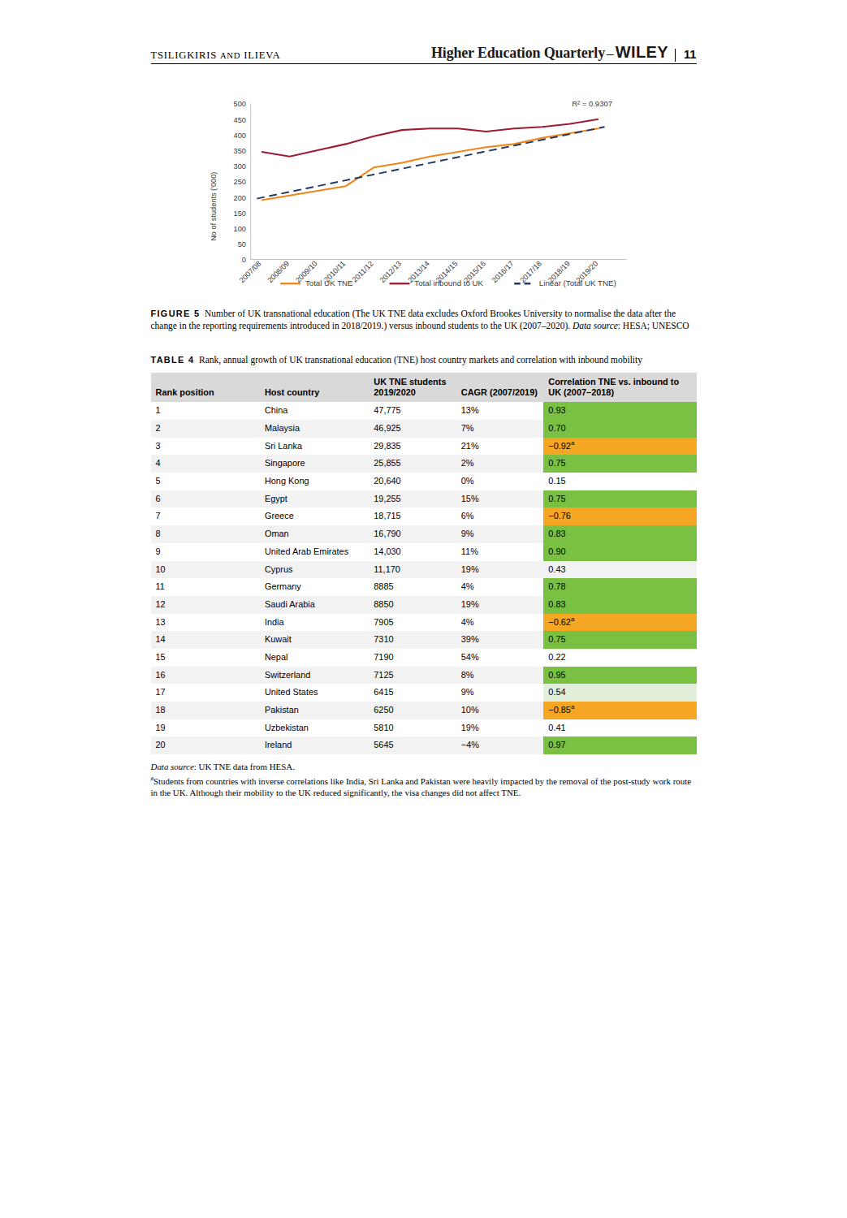Tsiligkiris and Ilieva
Higher Education Quarterly–WILEY
11
No of students ('000) 500 450 400 350 300 250 200 150 100 50 0 R² = 0.9307 2007/08 2008/09 2009/10 2010/11 2011/12 2012/13 2013/14 2014/15 2015/16 2016/17 2017/18 2018/19 2019/20 Total UK TNE Total inbound to UK Linear (Total UK TNE)
FIGURE 5 Number of UK transnational education (The UK TNE data excludes Oxford Brookes University to normalise the data after the change in the reporting requirements introduced in 2018/2019.) versus inbound students to the UK (2007–2020). Data source: HESA; UNESCO
TABLE 4 Rank, annual growth of UK transnational education (TNE) host country markets and correlation with inbound mobility
| Rank position | Host country | UK TNE students 2019/2020 | CAGR (2007/2019) | Correlation TNE vs. inbound to UK (2007–2018) |
| --- | --- | --- | --- | --- |
| 1 | China | 47,775 | 13% | 0.93 |
| 2 | Malaysia | 46,925 | 7% | 0.70 |
| 3 | Sri Lanka | 29,835 | 21% | −0.92 a |
| 4 | Singapore | 25,855 | 2% | 0.75 |
| 5 | Hong Kong | 20,640 | 0% | 0.15 |
| 6 | Egypt | 19,255 | 15% | 0.75 |
| 7 | Greece | 18,715 | 6% | −0.76 |
| 8 | Oman | 16,790 | 9% | 0.83 |
| 9 | United Arab Emirates | 14,030 | 11% | 0.90 |
| 10 | Cyprus | 11,170 | 19% | 0.43 |
| 11 | Germany | 8885 | 4% | 0.78 |
| 12 | Saudi Arabia | 8850 | 19% | 0.83 |
| 13 | India | 7905 | 4% | −0.62 a |
| 14 | Kuwait | 7310 | 39% | 0.75 |
| 15 | Nepal | 7190 | 54% | 0.22 |
| 16 | Switzerland | 7125 | 8% | 0.95 |
| 17 | United States | 6415 | 9% | 0.54 |
| 18 | Pakistan | 6250 | 10% | −0.85 a |
| 19 | Uzbekistan | 5810 | 19% | 0.41 |
| 20 | Ireland | 5645 | −4% | 0.97 |
Data source: UK TNE data from HESA.
aStudents from countries with inverse correlations like India, Sri Lanka and Pakistan were heavily impacted by the removal of the post-study work route in the UK. Although their mobility to the UK reduced significantly, the visa changes did not affect TNE.